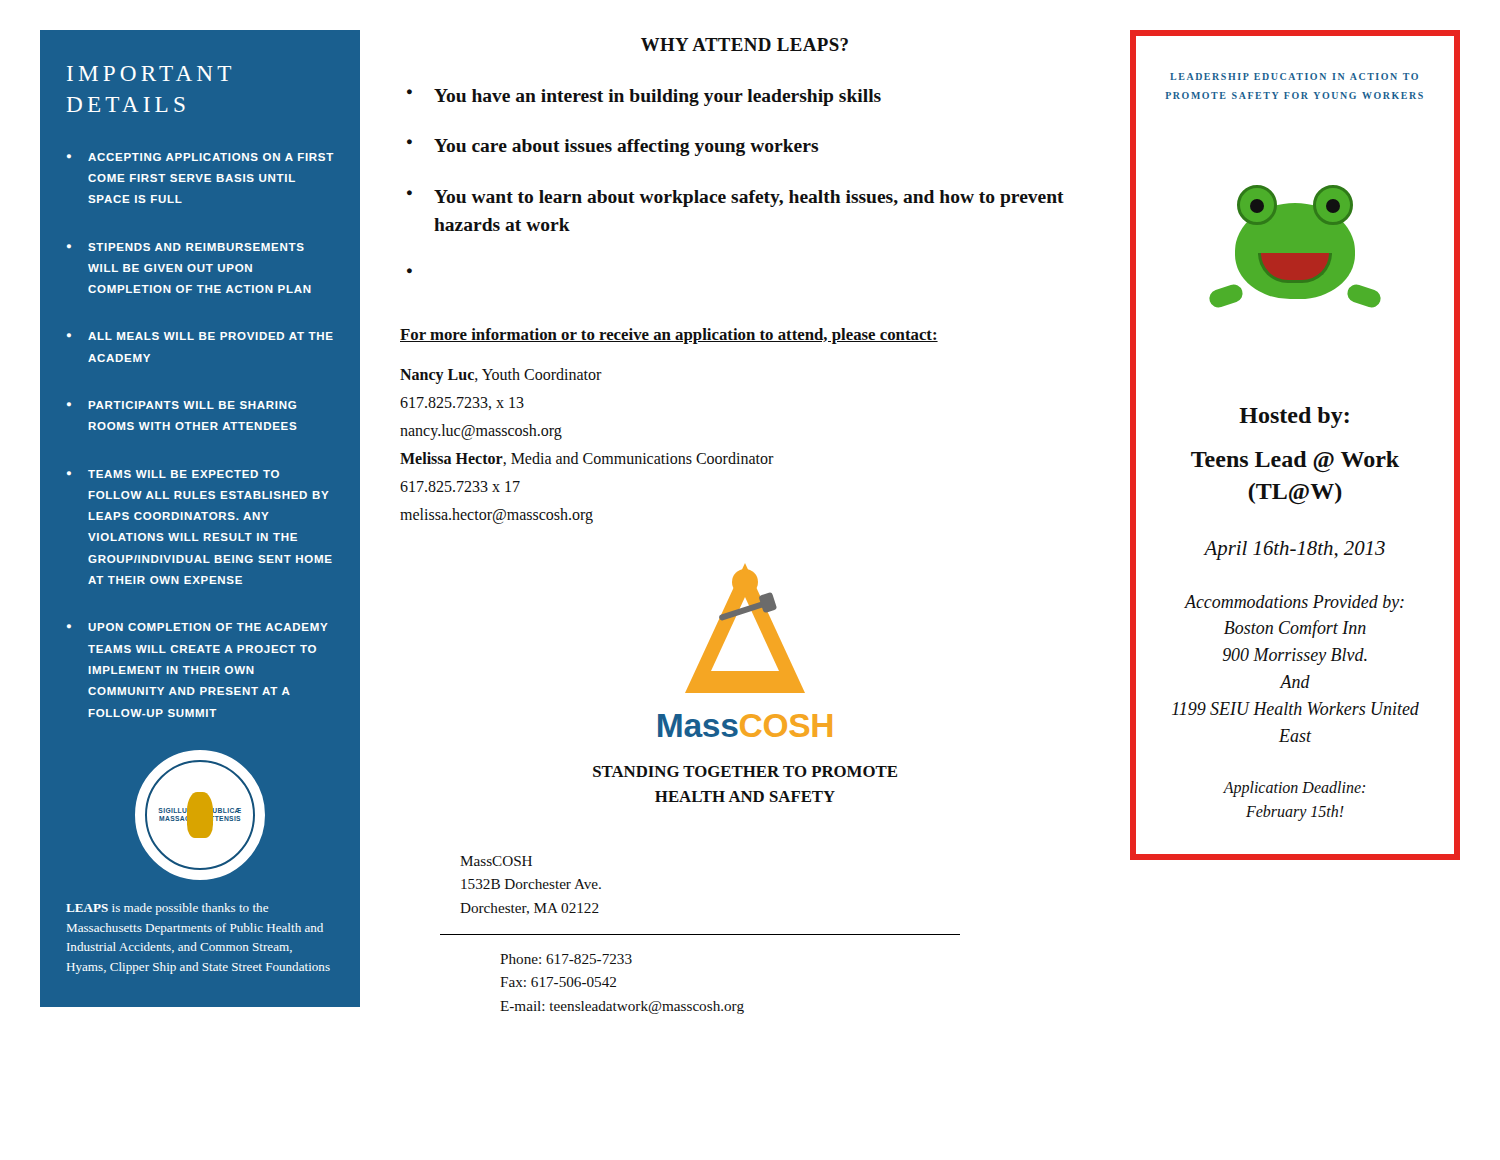Important Details
Accepting applications on a first come first serve basis until space is full
Stipends and reimbursements will be given out upon completion of the action plan
All meals will be provided at the academy
Participants will be sharing rooms with other attendees
Teams will be expected to follow all rules established by LEAPS coordinators. Any violations will result in the group/individual being sent home at their own expense
Upon completion of the academy teams will create a project to implement in their own community and present at a follow-up summit
SIGILLUM REIPUBLICÆ MASSACHUSETTENSIS
LEAPS is made possible thanks to the Massachusetts Departments of Public Health and Industrial Accidents, and Common Stream, Hyams, Clipper Ship and State Street Foundations
WHY ATTEND LEAPS?
You have an interest in building your leadership skills
You care about issues affecting young workers
You want to learn about workplace safety, health issues, and how to prevent hazards at work
For more information or to receive an application to attend, please contact:
Nancy Luc, Youth Coordinator
617.825.7233, x 13
nancy.luc@masscosh.org
Melissa Hector, Media and Communications Coordinator
617.825.7233 x 17
melissa.hector@masscosh.org
Mass COSH
STANDING TOGETHER TO PROMOTE
HEALTH AND SAFETY
MassCOSH
1532B Dorchester Ave.
Dorchester, MA 02122
Phone: 617-825-7233
Fax: 617-506-0542
E-mail: teensleadatwork@masscosh.org
Leadership Education in Action to Promote Safety for Young Workers
Hosted by:
Teens Lead @ Work (TL@W)
April 16th-18th, 2013
Accommodations Provided by:
Boston Comfort Inn
900 Morrissey Blvd.
And
1199 SEIU Health Workers United East
Application Deadline:
February 15th!